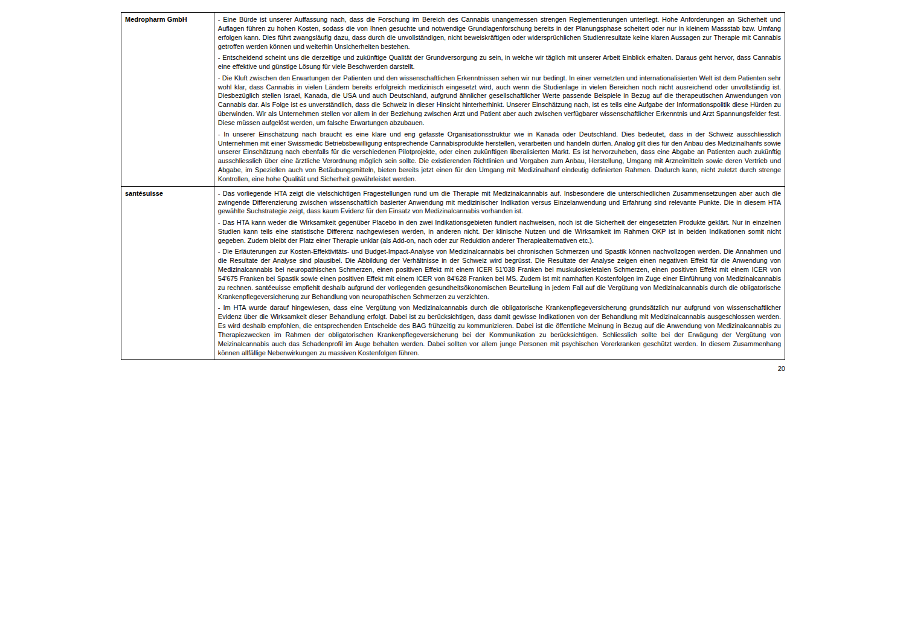| Medropharm GmbH | - Eine Bürde ist unserer Auffassung nach, dass die Forschung im Bereich des Cannabis unangemessen strengen Reglementierungen unterliegt. Hohe Anforderungen an Sicherheit und Auflagen führen zu hohen Kosten, sodass die von Ihnen gesuchte und notwendige Grundlagenforschung bereits in der Planungsphase scheitert oder nur in kleinem Massstab bzw. Umfang erfolgen kann. Dies führt zwangsläufig dazu, dass durch die unvollständigen, nicht beweiskräftigen oder widersprüchlichen Studienresultate keine klaren Aussagen zur Therapie mit Cannabis getroffen werden können und weiterhin Unsicherheiten bestehen. - Entscheidend scheint uns die derzeitige und zukünftige Qualität der Grundversorgung zu sein, in welche wir täglich mit unserer Arbeit Einblick erhalten. Daraus geht hervor, dass Cannabis eine effektive und günstige Lösung für viele Beschwerden darstellt. - Die Kluft zwischen den Erwartungen der Patienten und den wissenschaftlichen Erkenntnissen sehen wir nur bedingt. In einer vernetzten und internationalisierten Welt ist dem Patienten sehr wohl klar, dass Cannabis in vielen Ländern bereits erfolgreich medizinisch eingesetzt wird, auch wenn die Studienlage in vielen Bereichen noch nicht ausreichend oder unvollständig ist. Diesbezüglich stellen Israel, Kanada, die USA und auch Deutschland, aufgrund ähnlicher gesellschaftlicher Werte passende Beispiele in Bezug auf die therapeutischen Anwendungen von Cannabis dar. Als Folge ist es unverständlich, dass die Schweiz in dieser Hinsicht hinterherhinkt. Unserer Einschätzung nach, ist es teils eine Aufgabe der Informationspolitik diese Hürden zu überwinden. Wir als Unternehmen stellen vor allem in der Beziehung zwischen Arzt und Patient aber auch zwischen verfügbarer wissenschaftlicher Erkenntnis und Arzt Spannungsfelder fest. Diese müssen aufgelöst werden, um falsche Erwartungen abzubauen. - In unserer Einschätzung nach braucht es eine klare und eng gefasste Organisationsstruktur wie in Kanada oder Deutschland. Dies bedeutet, dass in der Schweiz ausschliesslich Unternehmen mit einer Swissmedic Betriebsbewilligung entsprechende Cannabisprodukte herstellen, verarbeiten und handeln dürfen. Analog gilt dies für den Anbau des Medizinalhanfs sowie unserer Einschätzung nach ebenfalls für die verschiedenen Pilotprojekte, oder einen zukünftigen liberalisierten Markt. Es ist hervorzuheben, dass eine Abgabe an Patienten auch zukünftig ausschliesslich über eine ärztliche Verordnung möglich sein sollte. Die existierenden Richtlinien und Vorgaben zum Anbau, Herstellung, Umgang mit Arzneimitteln sowie deren Vertrieb und Abgabe, im Speziellen auch von Betäubungsmitteln, bieten bereits jetzt einen für den Umgang mit Medizinalhanf eindeutig definierten Rahmen. Dadurch kann, nicht zuletzt durch strenge Kontrollen, eine hohe Qualität und Sicherheit gewährleistet werden. |
| santésuisse | - Das vorliegende HTA zeigt die vielschichtigen Fragestellungen rund um die Therapie mit Medizinalcannabis auf. Insbesondere die unterschiedlichen Zusammensetzungen aber auch die zwingende Differenzierung zwischen wissenschaftlich basierter Anwendung mit medizinischer Indikation versus Einzelanwendung und Erfahrung sind relevante Punkte. Die in diesem HTA gewählte Suchstrategie zeigt, dass kaum Evidenz für den Einsatz von Medizinalcannabis vorhanden ist. - Das HTA kann weder die Wirksamkeit gegenüber Placebo in den zwei Indikationsgebieten fundiert nachweisen, noch ist die Sicherheit der eingesetzten Produkte geklärt. Nur in einzelnen Studien kann teils eine statistische Differenz nachgewiesen werden, in anderen nicht. Der klinische Nutzen und die Wirksamkeit im Rahmen OKP ist in beiden Indikationen somit nicht gegeben. Zudem bleibt der Platz einer Therapie unklar (als Add-on, nach oder zur Reduktion anderer Therapiealternativen etc.). - Die Erläuterungen zur Kosten-Effektivitäts- und Budget-Impact-Analyse von Medizinalcannabis bei chronischen Schmerzen und Spastik können nachvollzogen werden. Die Annahmen und die Resultate der Analyse sind plausibel. Die Abbildung der Verhältnisse in der Schweiz wird begrüsst. Die Resultate der Analyse zeigen einen negativen Effekt für die Anwendung von Medizinalcannabis bei neuropathischen Schmerzen, einen positiven Effekt mit einem ICER 51'038 Franken bei muskuloskeletalen Schmerzen, einen positiven Effekt mit einem ICER von 54'675 Franken bei Spastik sowie einen positiven Effekt mit einem ICER von 84'628 Franken bei MS. Zudem ist mit namhaften Kostenfolgen im Zuge einer Einführung von Medizinalcannabis zu rechnen. santéeuisse empfiehlt deshalb aufgrund der vorliegenden gesundheitsökonomischen Beurteilung in jedem Fall auf die Vergütung von Medizinalcannabis durch die obligatorische Krankenpflegeversicherung zur Behandlung von neuropathischen Schmerzen zu verzichten. - Im HTA wurde darauf hingewiesen, dass eine Vergütung von Medizinalcannabis durch die obligatorische Krankenpflegeversicherung grundsätzlich nur aufgrund von wissenschaftlicher Evidenz über die Wirksamkeit dieser Behandlung erfolgt. Dabei ist zu berücksichtigen, dass damit gewisse Indikationen von der Behandlung mit Medizinalcannabis ausgeschlossen werden. Es wird deshalb empfohlen, die entsprechenden Entscheide des BAG frühzeitig zu kommunizieren. Dabei ist die öffentliche Meinung in Bezug auf die Anwendung von Medizinalcannabis zu Therapiezwecken im Rahmen der obligatorischen Krankenpflegeversicherung bei der Kommunikation zu berücksichtigen. Schliesslich sollte bei der Erwägung der Vergütung von Meizinalcannabis auch das Schadenprofil im Auge behalten werden. Dabei sollten vor allem junge Personen mit psychischen Vorerkranken geschützt werden. In diesem Zusammenhang können allfällige Nebenwirkungen zu massiven Kostenfolgen führen. |
20